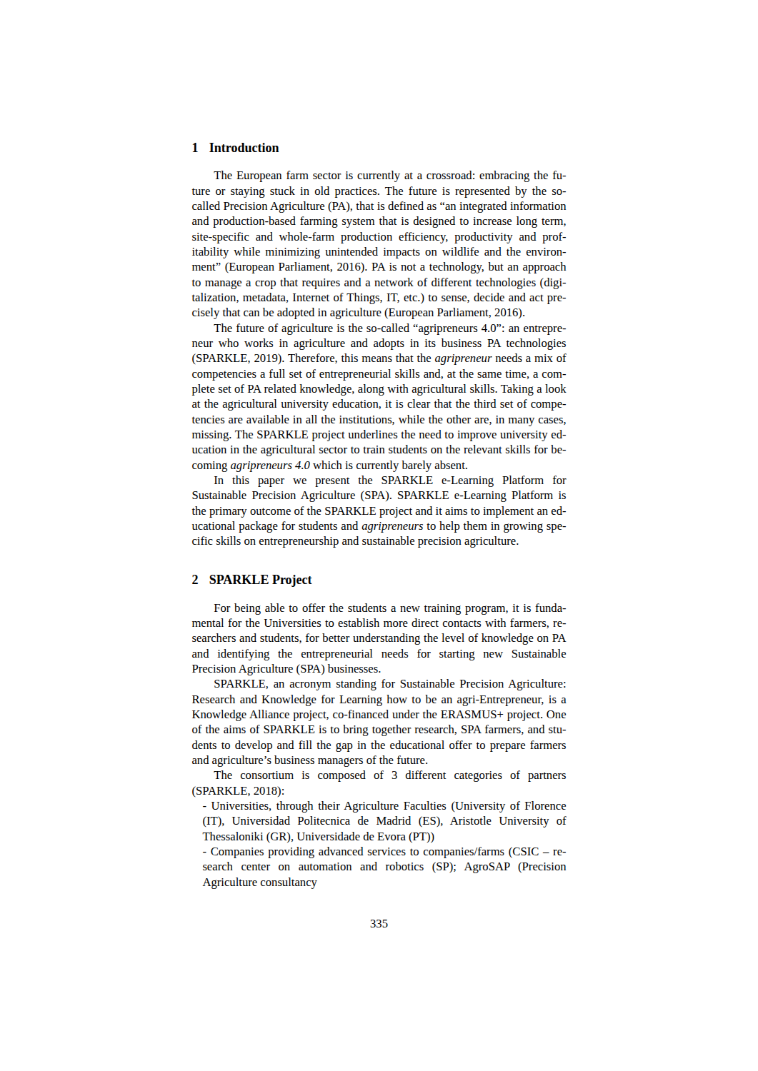1 Introduction
The European farm sector is currently at a crossroad: embracing the future or staying stuck in old practices. The future is represented by the so-called Precision Agriculture (PA), that is defined as “an integrated information and production-based farming system that is designed to increase long term, site-specific and whole-farm production efficiency, productivity and profitability while minimizing unintended impacts on wildlife and the environment” (European Parliament, 2016). PA is not a technology, but an approach to manage a crop that requires and a network of different technologies (digitalization, metadata, Internet of Things, IT, etc.) to sense, decide and act precisely that can be adopted in agriculture (European Parliament, 2016).
The future of agriculture is the so-called “agripreneurs 4.0”: an entrepreneur who works in agriculture and adopts in its business PA technologies (SPARKLE, 2019). Therefore, this means that the agripreneur needs a mix of competencies a full set of entrepreneurial skills and, at the same time, a complete set of PA related knowledge, along with agricultural skills. Taking a look at the agricultural university education, it is clear that the third set of competencies are available in all the institutions, while the other are, in many cases, missing. The SPARKLE project underlines the need to improve university education in the agricultural sector to train students on the relevant skills for becoming agripreneurs 4.0 which is currently barely absent.
In this paper we present the SPARKLE e-Learning Platform for Sustainable Precision Agriculture (SPA). SPARKLE e-Learning Platform is the primary outcome of the SPARKLE project and it aims to implement an educational package for students and agripreneurs to help them in growing specific skills on entrepreneurship and sustainable precision agriculture.
2 SPARKLE Project
For being able to offer the students a new training program, it is fundamental for the Universities to establish more direct contacts with farmers, researchers and students, for better understanding the level of knowledge on PA and identifying the entrepreneurial needs for starting new Sustainable Precision Agriculture (SPA) businesses.
SPARKLE, an acronym standing for Sustainable Precision Agriculture: Research and Knowledge for Learning how to be an agri-Entrepreneur, is a Knowledge Alliance project, co-financed under the ERASMUS+ project. One of the aims of SPARKLE is to bring together research, SPA farmers, and students to develop and fill the gap in the educational offer to prepare farmers and agriculture’s business managers of the future.
The consortium is composed of 3 different categories of partners (SPARKLE, 2018):
- Universities, through their Agriculture Faculties (University of Florence (IT), Universidad Politecnica de Madrid (ES), Aristotle University of Thessaloniki (GR), Universidade de Evora (PT))
- Companies providing advanced services to companies/farms (CSIC – research center on automation and robotics (SP); AgroSAP (Precision Agriculture consultancy
335